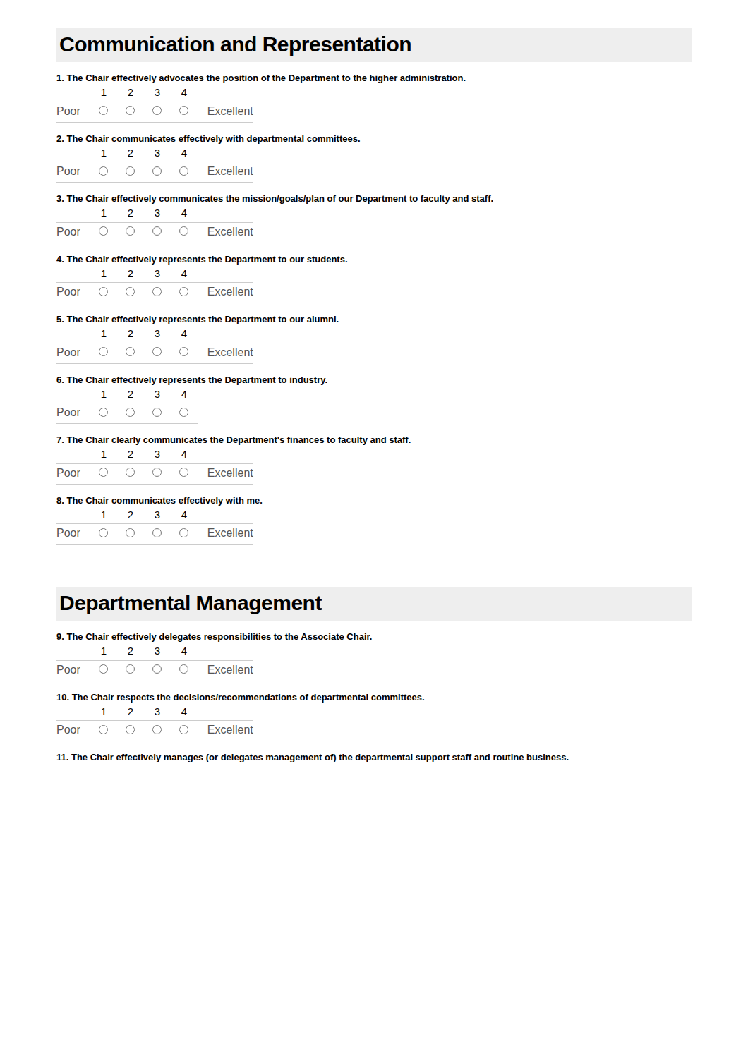Communication and Representation
1. The Chair effectively advocates the position of the Department to the higher administration.
| | 1 | 2 | 3 | 4 | |
| Poor | | | | | Excellent |
2. The Chair communicates effectively with departmental committees.
| | 1 | 2 | 3 | 4 | |
| Poor | | | | | Excellent |
3. The Chair effectively communicates the mission/goals/plan of our Department to faculty and staff.
| | 1 | 2 | 3 | 4 | |
| Poor | | | | | Excellent |
4. The Chair effectively represents the Department to our students.
| | 1 | 2 | 3 | 4 | |
| Poor | | | | | Excellent |
5. The Chair effectively represents the Department to our alumni.
| | 1 | 2 | 3 | 4 | |
| Poor | | | | | Excellent |
6. The Chair effectively represents the Department to industry.
| | 1 | 2 | 3 | 4 |
| Poor | | | | |
7. The Chair clearly communicates the Department's finances to faculty and staff.
| | 1 | 2 | 3 | 4 | |
| Poor | | | | | Excellent |
8. The Chair communicates effectively with me.
| | 1 | 2 | 3 | 4 | |
| Poor | | | | | Excellent |
Departmental Management
9. The Chair effectively delegates responsibilities to the Associate Chair.
| | 1 | 2 | 3 | 4 | |
| Poor | | | | | Excellent |
10. The Chair respects the decisions/recommendations of departmental committees.
| | 1 | 2 | 3 | 4 | |
| Poor | | | | | Excellent |
11. The Chair effectively manages (or delegates management of) the departmental support staff and routine business.